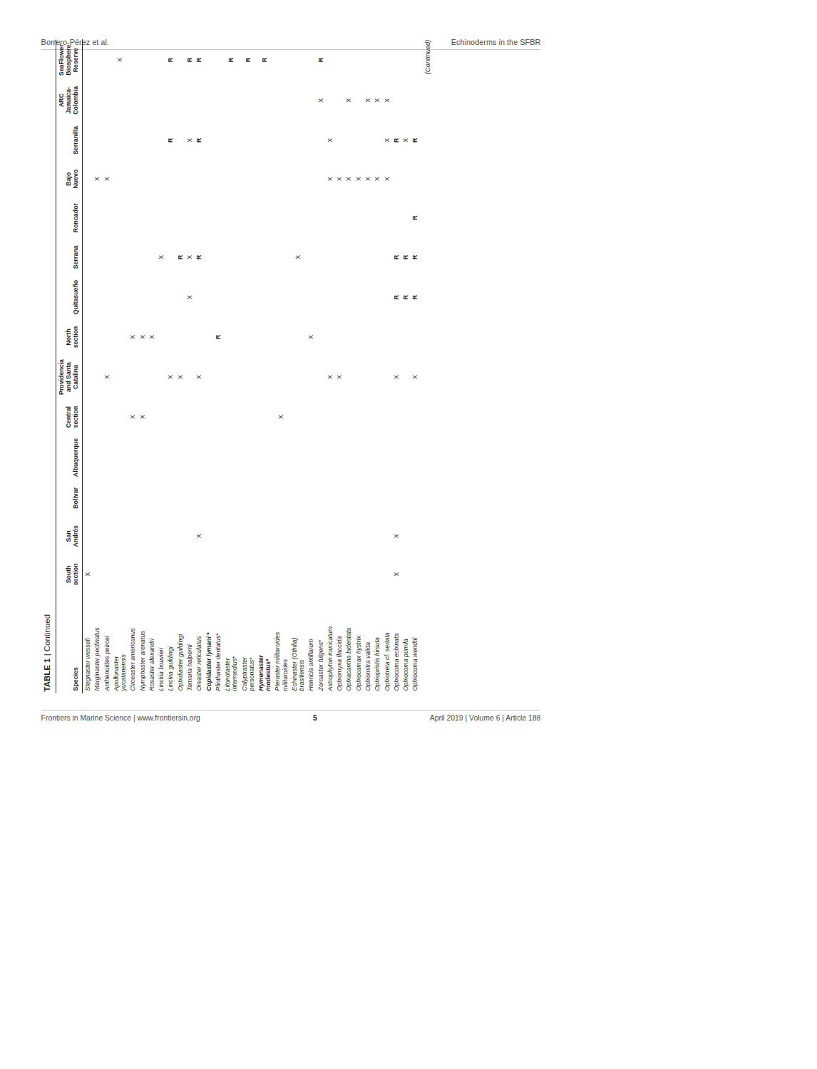Borrero-Pérez et al.
Echinoderms in the SFBR
TABLE 1 | Continued
| Species | South section | San Andrés | Bolívar | Albuquerque | Central section | Providencia and Santa Catalina | North section | Quitasueño | Serrana | Roncador | Bajo Nuevo | Serranilla | ARC Jamaica- Colombia | SeaFlower Biosphere Reserve |
| --- | --- | --- | --- | --- | --- | --- | --- | --- | --- | --- | --- | --- | --- | --- |
| Stegnaster wesseli | X | | | | | | | | | | | | | |
| Marginaster pectinatus | | | | | | | | | | | X | | | |
| Anthenoides peircei | | | | | | X | | | | | X | | | |
| Apollonaster yucatanensis | | | | | | | | | | | | | | X |
| Circeaster americanus | | | | | X | | X | | | | | | | |
| Nymphaster arenatus | | | | | X | | X | | | | | | | |
| Rosaster alexandri | | | | | | | X | | | | | | | |
| Linckia bouvieri | | | | | | | | | X | | | | | |
| Linckia guildingi | | | | | | X | | | | | | R | | R |
| Ophidiaster guildingi | | | | | | X | | | R | | | | | |
| Tamaria halperni | | | | | | | | X | X | | | X | | R |
| Oreaster reticulatus | | X | | | | X | | | R | | | R | | R |
| Copidaster lymani * | | | | | | | | | | | | | | |
| Plinthaster dentatus * | | | | | | | R | | | | | | | |
| Litonotaster intermedius * | | | | | | | | | | | | | | R |
| Calyptraster personatus * | | | | | | | | | | | | | | R |
| Hymenaster modestus * | | | | | | | | | | | | | | R |
| Pteraster militaroides militaroides | | | | | X | | | | | | | | | |
| Echinaster (Othilia) brasiliensis | | | | | | | | | X | | | | | |
| Henricia antillarum | | | | | | | X | | | | | | | |
| Zoroaster fulgens * | | | | | | | | | | | | | X | R |
| Astrophyton muricatum | | | | | | X | | | | | X | X | | |
| Ophiomyxa flaccida | | | | | | X | | | | | X | | | |
| Ophiacantha bidentata | | | | | | | | | | | X | | X | |
| Ophiocamax hystrix | | | | | | | | | | | X | | | |
| Ophiomitra valida | | | | | | | | | | | X | | X | |
| Ophiopristis hirsuta | | | | | | | | | | | X | | X | |
| Ophiotreta cf. sertata | | | | | | | | | | | X | X | X | |
| Ophiocoma echinata | X | X | | | | X | | R | R | | | R | | |
| Ophiocoma pumila | | | | | | | | R | R | | | X | | |
| Ophiocoma wendtii | | | | | | X | | R | R | R | | R | | |
(Continued)
Frontiers in Marine Science | www.frontiersin.org
5
April 2019 | Volume 6 | Article 188